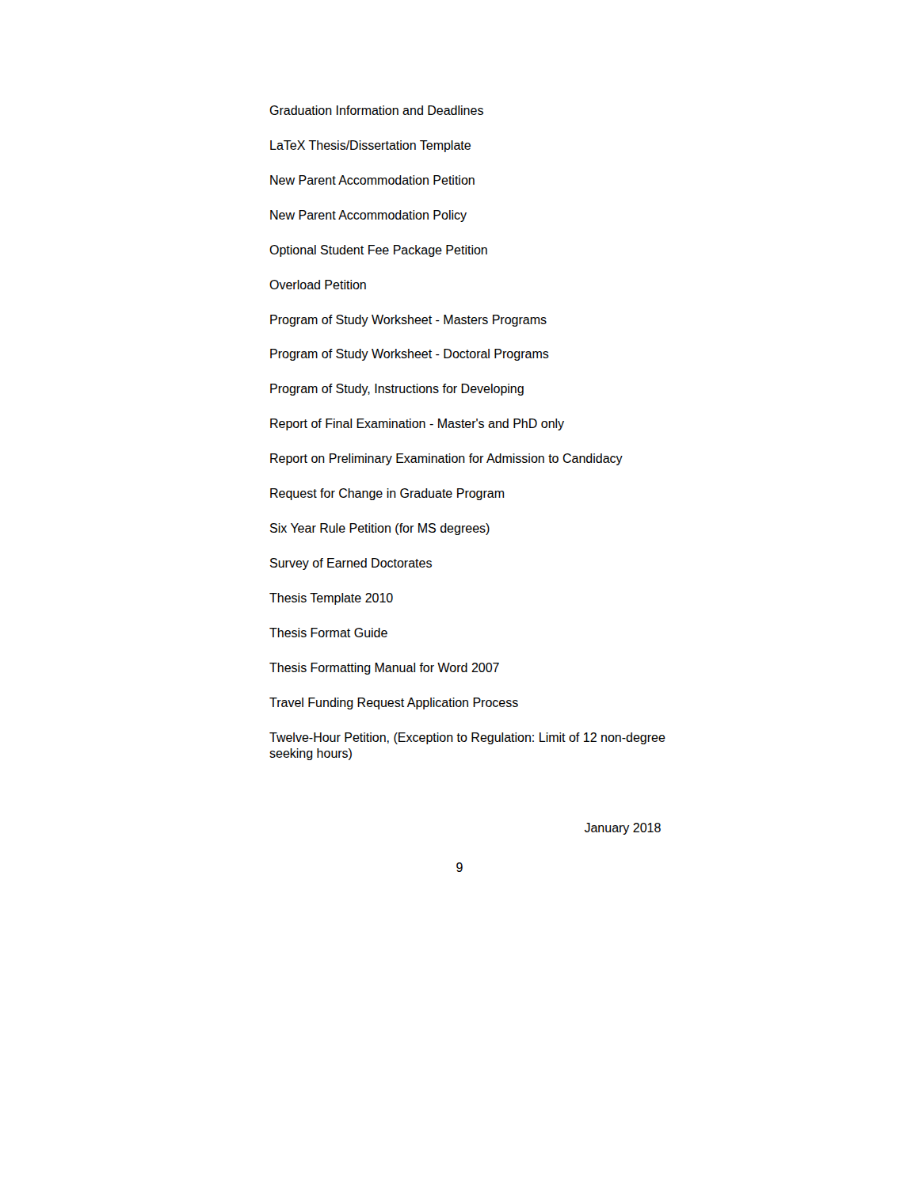Graduation Information and Deadlines
LaTeX Thesis/Dissertation Template
New Parent Accommodation Petition
New Parent Accommodation Policy
Optional Student Fee Package Petition
Overload Petition
Program of Study Worksheet - Masters Programs
Program of Study Worksheet - Doctoral Programs
Program of Study, Instructions for Developing
Report of Final Examination - Master's and PhD only
Report on Preliminary Examination for Admission to Candidacy
Request for Change in Graduate Program
Six Year Rule Petition (for MS degrees)
Survey of Earned Doctorates
Thesis Template 2010
Thesis Format Guide
Thesis Formatting Manual for Word 2007
Travel Funding Request Application Process
Twelve-Hour Petition, (Exception to Regulation: Limit of 12 non-degree seeking hours)
January 2018
9